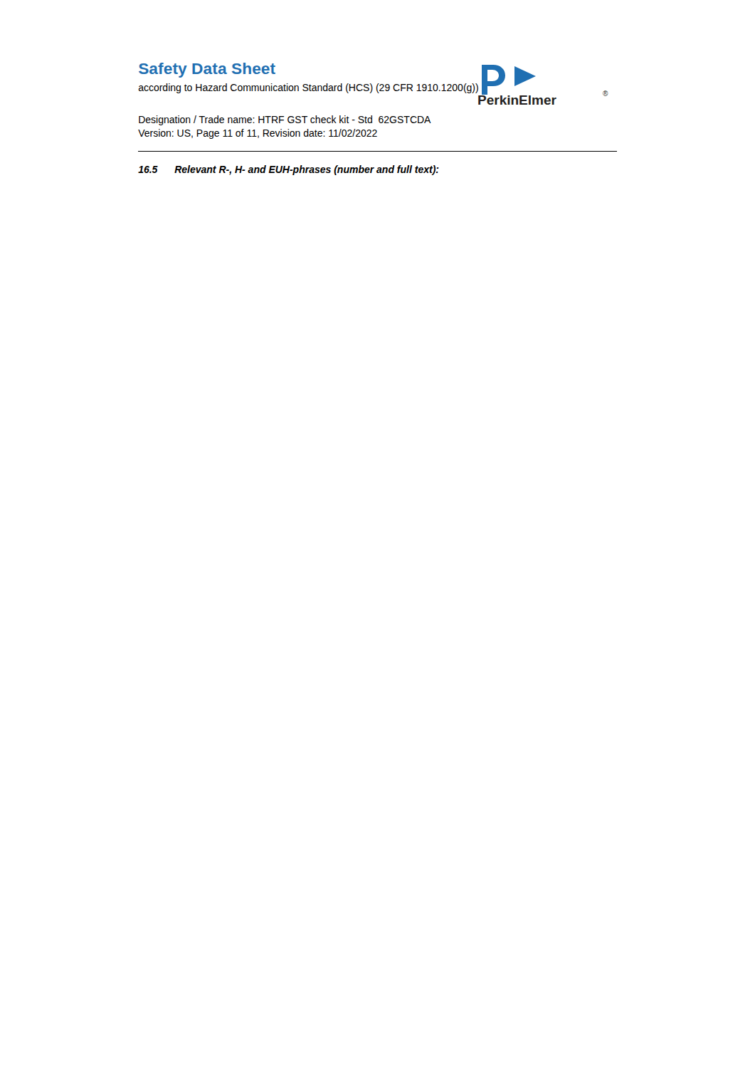PerkinElmer ®
Safety Data Sheet
according to Hazard Communication Standard (HCS) (29 CFR 1910.1200(g))
Designation / Trade name: HTRF GST check kit - Std 62GSTCDA
Version: US, Page 11 of 11, Revision date: 11/02/2022
16.5 Relevant R-, H- and EUH-phrases (number and full text):